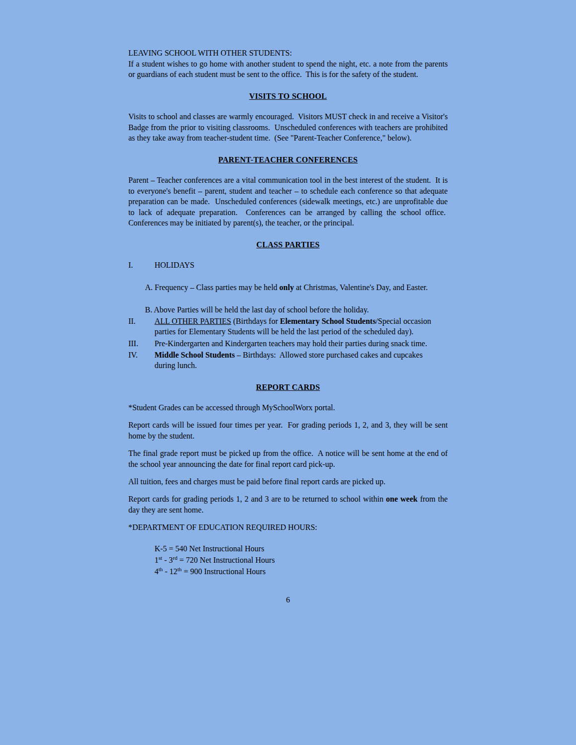LEAVING SCHOOL WITH OTHER STUDENTS:
If a student wishes to go home with another student to spend the night, etc. a note from the parents or guardians of each student must be sent to the office. This is for the safety of the student.
VISITS TO SCHOOL
Visits to school and classes are warmly encouraged. Visitors MUST check in and receive a Visitor's Badge from the prior to visiting classrooms. Unscheduled conferences with teachers are prohibited as they take away from teacher-student time. (See "Parent-Teacher Conference," below).
PARENT-TEACHER CONFERENCES
Parent – Teacher conferences are a vital communication tool in the best interest of the student. It is to everyone's benefit – parent, student and teacher – to schedule each conference so that adequate preparation can be made. Unscheduled conferences (sidewalk meetings, etc.) are unprofitable due to lack of adequate preparation. Conferences can be arranged by calling the school office. Conferences may be initiated by parent(s), the teacher, or the principal.
CLASS PARTIES
I. HOLIDAYS
A. Frequency – Class parties may be held only at Christmas, Valentine's Day, and Easter.
B. Above Parties will be held the last day of school before the holiday.
II. ALL OTHER PARTIES (Birthdays for Elementary School Students/Special occasion parties for Elementary Students will be held the last period of the scheduled day).
III. Pre-Kindergarten and Kindergarten teachers may hold their parties during snack time.
IV. Middle School Students – Birthdays: Allowed store purchased cakes and cupcakes during lunch.
REPORT CARDS
*Student Grades can be accessed through MySchoolWorx portal.
Report cards will be issued four times per year. For grading periods 1, 2, and 3, they will be sent home by the student.
The final grade report must be picked up from the office. A notice will be sent home at the end of the school year announcing the date for final report card pick-up.
All tuition, fees and charges must be paid before final report cards are picked up.
Report cards for grading periods 1, 2 and 3 are to be returned to school within one week from the day they are sent home.
*DEPARTMENT OF EDUCATION REQUIRED HOURS:
K-5 = 540 Net Instructional Hours
1st - 3rd = 720 Net Instructional Hours
4th - 12th = 900 Instructional Hours
6